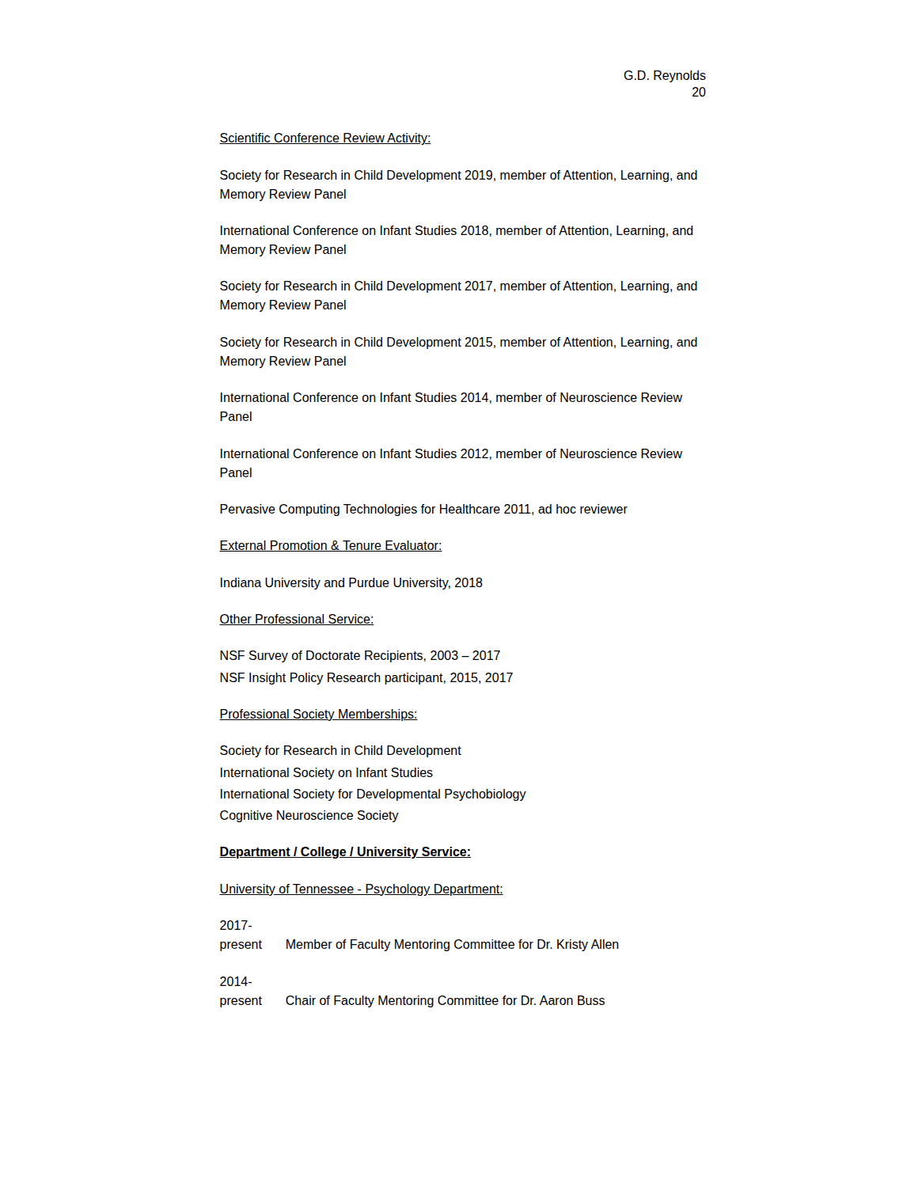G.D. Reynolds
20
Scientific Conference Review Activity:
Society for Research in Child Development 2019, member of Attention, Learning, and Memory Review Panel
International Conference on Infant Studies 2018, member of Attention, Learning, and Memory Review Panel
Society for Research in Child Development 2017, member of Attention, Learning, and Memory Review Panel
Society for Research in Child Development 2015, member of Attention, Learning, and Memory Review Panel
International Conference on Infant Studies 2014, member of Neuroscience Review Panel
International Conference on Infant Studies 2012, member of Neuroscience Review Panel
Pervasive Computing Technologies for Healthcare 2011, ad hoc reviewer
External Promotion & Tenure Evaluator:
Indiana University and Purdue University, 2018
Other Professional Service:
NSF Survey of Doctorate Recipients, 2003 – 2017
NSF Insight Policy Research participant, 2015, 2017
Professional Society Memberships:
Society for Research in Child Development
International Society on Infant Studies
International Society for Developmental Psychobiology
Cognitive Neuroscience Society
Department / College / University Service:
University of Tennessee - Psychology Department:
2017-present Member of Faculty Mentoring Committee for Dr. Kristy Allen
2014-present Chair of Faculty Mentoring Committee for Dr. Aaron Buss